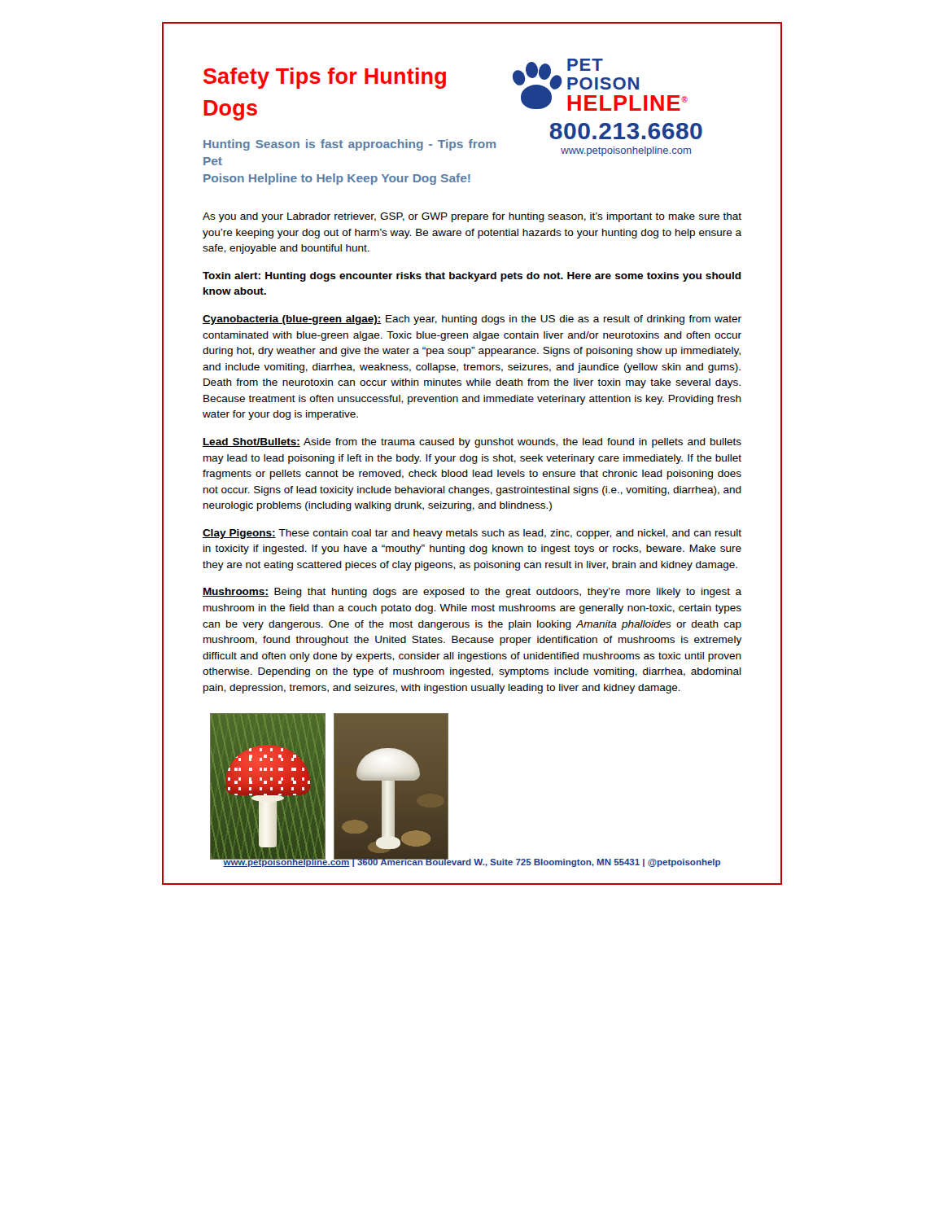Safety Tips for Hunting Dogs
Hunting Season is fast approaching - Tips from Pet
Poison Helpline to Help Keep Your Dog Safe!
PET
POISON
HELPLINE®
800.213.6680
www.petpoisonhelpline.com
As you and your Labrador retriever, GSP, or GWP prepare for hunting season, it’s important to make sure that you’re keeping your dog out of harm’s way. Be aware of potential hazards to your hunting dog to help ensure a safe, enjoyable and bountiful hunt.
Toxin alert: Hunting dogs encounter risks that backyard pets do not. Here are some toxins you should know about.
Cyanobacteria (blue-green algae): Each year, hunting dogs in the US die as a result of drinking from water contaminated with blue-green algae. Toxic blue-green algae contain liver and/or neurotoxins and often occur during hot, dry weather and give the water a “pea soup” appearance. Signs of poisoning show up immediately, and include vomiting, diarrhea, weakness, collapse, tremors, seizures, and jaundice (yellow skin and gums). Death from the neurotoxin can occur within minutes while death from the liver toxin may take several days. Because treatment is often unsuccessful, prevention and immediate veterinary attention is key. Providing fresh water for your dog is imperative.
Lead Shot/Bullets: Aside from the trauma caused by gunshot wounds, the lead found in pellets and bullets may lead to lead poisoning if left in the body. If your dog is shot, seek veterinary care immediately. If the bullet fragments or pellets cannot be removed, check blood lead levels to ensure that chronic lead poisoning does not occur. Signs of lead toxicity include behavioral changes, gastrointestinal signs (i.e., vomiting, diarrhea), and neurologic problems (including walking drunk, seizuring, and blindness.)
Clay Pigeons: These contain coal tar and heavy metals such as lead, zinc, copper, and nickel, and can result in toxicity if ingested. If you have a “mouthy” hunting dog known to ingest toys or rocks, beware. Make sure they are not eating scattered pieces of clay pigeons, as poisoning can result in liver, brain and kidney damage.
Mushrooms: Being that hunting dogs are exposed to the great outdoors, they’re more likely to ingest a mushroom in the field than a couch potato dog. While most mushrooms are generally non-toxic, certain types can be very dangerous. One of the most dangerous is the plain looking Amanita phalloides or death cap mushroom, found throughout the United States. Because proper identification of mushrooms is extremely difficult and often only done by experts, consider all ingestions of unidentified mushrooms as toxic until proven otherwise. Depending on the type of mushroom ingested, symptoms include vomiting, diarrhea, abdominal pain, depression, tremors, and seizures, with ingestion usually leading to liver and kidney damage.
www.petpoisonhelpline.com | 3600 American Boulevard W., Suite 725 Bloomington, MN 55431 | @petpoisonhelp